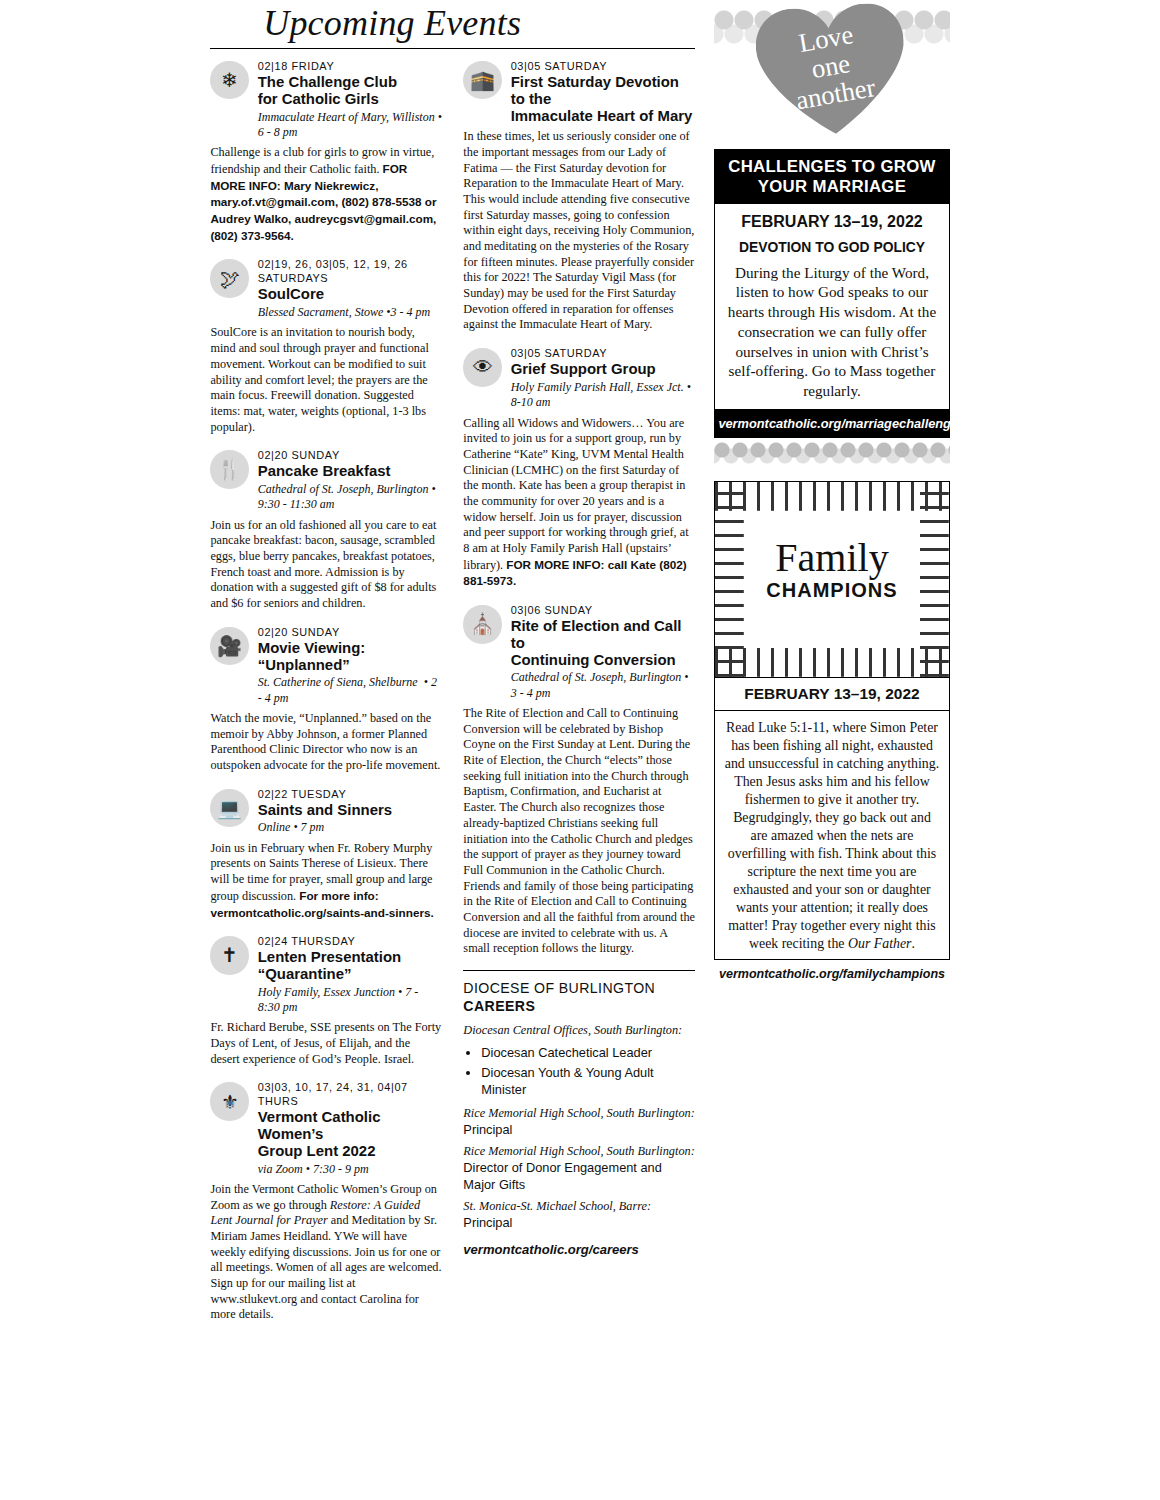Upcoming Events
❄
02|18 FRIDAY
The Challenge Club
for Catholic Girls
Immaculate Heart of Mary, Williston • 6 - 8 pm
Challenge is a club for girls to grow in virtue, friendship and their Catholic faith. FOR MORE INFO: Mary Niekrewicz, mary.of.vt@gmail.com, (802) 878-5538 or Audrey Walko, audreycgsvt@gmail.com, (802) 373-9564.
🕊
02|19, 26, 03|05, 12, 19, 26 SATURDAYS
SoulCore
Blessed Sacrament, Stowe •3 - 4 pm
SoulCore is an invitation to nourish body, mind and soul through prayer and functional movement. Workout can be modified to suit ability and comfort level; the prayers are the main focus. Freewill donation. Suggested items: mat, water, weights (optional, 1-3 lbs popular).
🍴
02|20 SUNDAY
Pancake Breakfast
Cathedral of St. Joseph, Burlington • 9:30 - 11:30 am
Join us for an old fashioned all you care to eat pancake breakfast: bacon, sausage, scrambled eggs, blue berry pancakes, breakfast potatoes, French toast and more. Admission is by donation with a suggested gift of $8 for adults and $6 for seniors and children.
🎥
02|20 SUNDAY
Movie Viewing: “Unplanned”
St. Catherine of Siena, Shelburne • 2 - 4 pm
Watch the movie, “Unplanned.” based on the memoir by Abby Johnson, a former Planned Parenthood Clinic Director who now is an outspoken advocate for the pro-life movement.
💻
02|22 TUESDAY
Saints and Sinners
Online • 7 pm
Join us in February when Fr. Robery Murphy presents on Saints Therese of Lisieux. There will be time for prayer, small group and large group discussion. For more info: vermontcatholic.org/saints-and-sinners.
✝
02|24 THURSDAY
Lenten Presentation “Quarantine”
Holy Family, Essex Junction • 7 - 8:30 pm
Fr. Richard Berube, SSE presents on The Forty Days of Lent, of Jesus, of Elijah, and the desert experience of God’s People. Israel.
⚜
03|03, 10, 17, 24, 31, 04|07 THURS
Vermont Catholic Women’s
Group Lent 2022
via Zoom • 7:30 - 9 pm
Join the Vermont Catholic Women’s Group on Zoom as we go through Restore: A Guided Lent Journal for Prayer and Meditation by Sr. Miriam James Heidland. YWe will have weekly edifying discussions. Join us for one or all meetings. Women of all ages are welcomed. Sign up for our mailing list at www.stlukevt.org and contact Carolina for more details.
🕋
03|05 SATURDAY
First Saturday Devotion to the
Immaculate Heart of Mary
In these times, let us seriously consider one of the important messages from our Lady of Fatima — the First Saturday devotion for Reparation to the Immaculate Heart of Mary. This would include attending five consecutive first Saturday masses, going to confession within eight days, receiving Holy Communion, and meditating on the mysteries of the Rosary for fifteen minutes. Please prayerfully consider this for 2022! The Saturday Vigil Mass (for Sunday) may be used for the First Saturday Devotion offered in reparation for offenses against the Immaculate Heart of Mary.
👁
03|05 SATURDAY
Grief Support Group
Holy Family Parish Hall, Essex Jct. • 8-10 am
Calling all Widows and Widowers… You are invited to join us for a support group, run by Catherine “Kate” King, UVM Mental Health Clinician (LCMHC) on the first Saturday of the month. Kate has been a group therapist in the community for over 20 years and is a widow herself. Join us for prayer, discussion and peer support for working through grief, at 8 am at Holy Family Parish Hall (upstairs’ library). FOR MORE INFO: call Kate (802) 881-5973.
⛪
03|06 SUNDAY
Rite of Election and Call to
Continuing Conversion
Cathedral of St. Joseph, Burlington • 3 - 4 pm
The Rite of Election and Call to Continuing Conversion will be celebrated by Bishop Coyne on the First Sunday at Lent. During the Rite of Election, the Church “elects” those seeking full initiation into the Church through Baptism, Confirmation, and Eucharist at Easter. The Church also recognizes those already-baptized Christians seeking full initiation into the Catholic Church and pledges the support of prayer as they journey toward Full Communion in the Catholic Church. Friends and family of those being participating in the Rite of Election and Call to Continuing Conversion and all the faithful from around the diocese are invited to celebrate with us. A small reception follows the liturgy.
DIOCESE OF BURLINGTON CAREERS
Diocesan Central Offices, South Burlington:
Diocesan Catechetical Leader
Diocesan Youth & Young Adult Minister
Rice Memorial High School, South Burlington:
Principal
Rice Memorial High School, South Burlington:
Director of Donor Engagement and Major Gifts
St. Monica-St. Michael School, Barre: Principal
vermontcatholic.org/careers
Love
one
another
CHALLENGES TO GROW
YOUR MARRIAGE
FEBRUARY 13–19, 2022
DEVOTION TO GOD POLICY
During the Liturgy of the Word, listen to how God speaks to our hearts through His wisdom. At the consecration we can fully offer ourselves in union with Christ’s self-offering. Go to Mass together regularly.
vermontcatholic.org/marriagechallenge
Family
CHAMPIONS
FEBRUARY 13–19, 2022
Read Luke 5:1-11, where Simon Peter has been fishing all night, exhausted and unsuccessful in catching anything. Then Jesus asks him and his fellow fishermen to give it another try. Begrudgingly, they go back out and are amazed when the nets are overfilling with fish. Think about this scripture the next time you are exhausted and your son or daughter wants your attention; it really does matter! Pray together every night this week reciting the Our Father.
vermontcatholic.org/familychampions